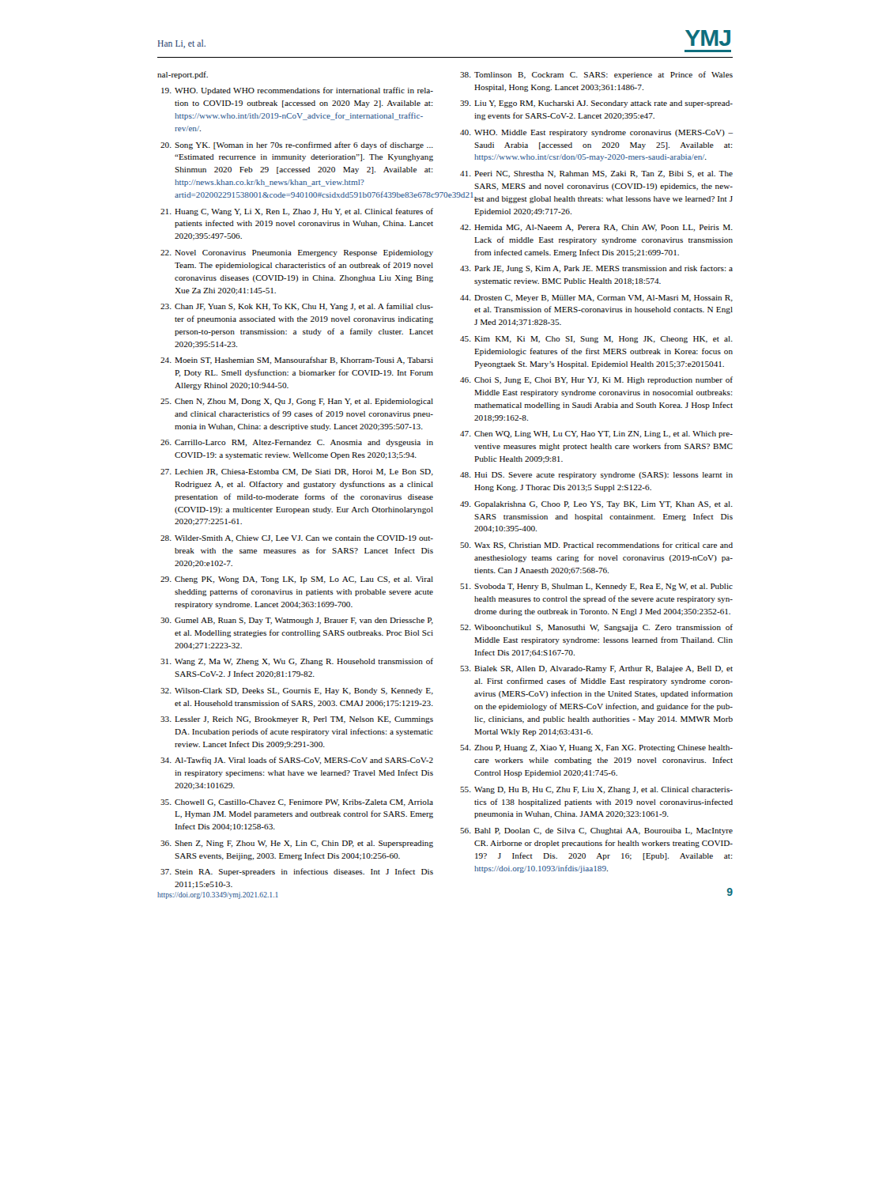Han Li, et al.
YMJ
nal-report.pdf.
19. WHO. Updated WHO recommendations for international traffic in relation to COVID-19 outbreak [accessed on 2020 May 2]. Available at: https://www.who.int/ith/2019-nCoV_advice_for_international_traffic-rev/en/.
20. Song YK. [Woman in her 70s re-confirmed after 6 days of discharge ... “Estimated recurrence in immunity deterioration”]. The Kyunghyang Shinmun 2020 Feb 29 [accessed 2020 May 2]. Available at: http://news.khan.co.kr/kh_news/khan_art_view.html?artid=202002291538001&code=940100#csidxdd591b076f439be83e678c970e39d21.
21. Huang C, Wang Y, Li X, Ren L, Zhao J, Hu Y, et al. Clinical features of patients infected with 2019 novel coronavirus in Wuhan, China. Lancet 2020;395:497-506.
22. Novel Coronavirus Pneumonia Emergency Response Epidemiology Team. The epidemiological characteristics of an outbreak of 2019 novel coronavirus diseases (COVID-19) in China. Zhonghua Liu Xing Bing Xue Za Zhi 2020;41:145-51.
23. Chan JF, Yuan S, Kok KH, To KK, Chu H, Yang J, et al. A familial cluster of pneumonia associated with the 2019 novel coronavirus indicating person-to-person transmission: a study of a family cluster. Lancet 2020;395:514-23.
24. Moein ST, Hashemian SM, Mansourafshar B, Khorram-Tousi A, Tabarsi P, Doty RL. Smell dysfunction: a biomarker for COVID-19. Int Forum Allergy Rhinol 2020;10:944-50.
25. Chen N, Zhou M, Dong X, Qu J, Gong F, Han Y, et al. Epidemiological and clinical characteristics of 99 cases of 2019 novel coronavirus pneumonia in Wuhan, China: a descriptive study. Lancet 2020;395:507-13.
26. Carrillo-Larco RM, Altez-Fernandez C. Anosmia and dysgeusia in COVID-19: a systematic review. Wellcome Open Res 2020;13;5:94.
27. Lechien JR, Chiesa-Estomba CM, De Siati DR, Horoi M, Le Bon SD, Rodriguez A, et al. Olfactory and gustatory dysfunctions as a clinical presentation of mild-to-moderate forms of the coronavirus disease (COVID-19): a multicenter European study. Eur Arch Otorhinolaryngol 2020;277:2251-61.
28. Wilder-Smith A, Chiew CJ, Lee VJ. Can we contain the COVID-19 outbreak with the same measures as for SARS? Lancet Infect Dis 2020;20:e102-7.
29. Cheng PK, Wong DA, Tong LK, Ip SM, Lo AC, Lau CS, et al. Viral shedding patterns of coronavirus in patients with probable severe acute respiratory syndrome. Lancet 2004;363:1699-700.
30. Gumel AB, Ruan S, Day T, Watmough J, Brauer F, van den Driessche P, et al. Modelling strategies for controlling SARS outbreaks. Proc Biol Sci 2004;271:2223-32.
31. Wang Z, Ma W, Zheng X, Wu G, Zhang R. Household transmission of SARS-CoV-2. J Infect 2020;81:179-82.
32. Wilson-Clark SD, Deeks SL, Gournis E, Hay K, Bondy S, Kennedy E, et al. Household transmission of SARS, 2003. CMAJ 2006;175:1219-23.
33. Lessler J, Reich NG, Brookmeyer R, Perl TM, Nelson KE, Cummings DA. Incubation periods of acute respiratory viral infections: a systematic review. Lancet Infect Dis 2009;9:291-300.
34. Al-Tawfiq JA. Viral loads of SARS-CoV, MERS-CoV and SARS-CoV-2 in respiratory specimens: what have we learned? Travel Med Infect Dis 2020;34:101629.
35. Chowell G, Castillo-Chavez C, Fenimore PW, Kribs-Zaleta CM, Arriola L, Hyman JM. Model parameters and outbreak control for SARS. Emerg Infect Dis 2004;10:1258-63.
36. Shen Z, Ning F, Zhou W, He X, Lin C, Chin DP, et al. Superspreading SARS events, Beijing, 2003. Emerg Infect Dis 2004;10:256-60.
37. Stein RA. Super-spreaders in infectious diseases. Int J Infect Dis 2011;15:e510-3.
38. Tomlinson B, Cockram C. SARS: experience at Prince of Wales Hospital, Hong Kong. Lancet 2003;361:1486-7.
39. Liu Y, Eggo RM, Kucharski AJ. Secondary attack rate and super-spreading events for SARS-CoV-2. Lancet 2020;395:e47.
40. WHO. Middle East respiratory syndrome coronavirus (MERS-CoV) – Saudi Arabia [accessed on 2020 May 25]. Available at: https://www.who.int/csr/don/05-may-2020-mers-saudi-arabia/en/.
41. Peeri NC, Shrestha N, Rahman MS, Zaki R, Tan Z, Bibi S, et al. The SARS, MERS and novel coronavirus (COVID-19) epidemics, the newest and biggest global health threats: what lessons have we learned? Int J Epidemiol 2020;49:717-26.
42. Hemida MG, Al-Naeem A, Perera RA, Chin AW, Poon LL, Peiris M. Lack of middle East respiratory syndrome coronavirus transmission from infected camels. Emerg Infect Dis 2015;21:699-701.
43. Park JE, Jung S, Kim A, Park JE. MERS transmission and risk factors: a systematic review. BMC Public Health 2018;18:574.
44. Drosten C, Meyer B, Müller MA, Corman VM, Al-Masri M, Hossain R, et al. Transmission of MERS-coronavirus in household contacts. N Engl J Med 2014;371:828-35.
45. Kim KM, Ki M, Cho SI, Sung M, Hong JK, Cheong HK, et al. Epidemiologic features of the first MERS outbreak in Korea: focus on Pyeongtaek St. Mary’s Hospital. Epidemiol Health 2015;37:e2015041.
46. Choi S, Jung E, Choi BY, Hur YJ, Ki M. High reproduction number of Middle East respiratory syndrome coronavirus in nosocomial outbreaks: mathematical modelling in Saudi Arabia and South Korea. J Hosp Infect 2018;99:162-8.
47. Chen WQ, Ling WH, Lu CY, Hao YT, Lin ZN, Ling L, et al. Which preventive measures might protect health care workers from SARS? BMC Public Health 2009;9:81.
48. Hui DS. Severe acute respiratory syndrome (SARS): lessons learnt in Hong Kong. J Thorac Dis 2013;5 Suppl 2:S122-6.
49. Gopalakrishna G, Choo P, Leo YS, Tay BK, Lim YT, Khan AS, et al. SARS transmission and hospital containment. Emerg Infect Dis 2004;10:395-400.
50. Wax RS, Christian MD. Practical recommendations for critical care and anesthesiology teams caring for novel coronavirus (2019-nCoV) patients. Can J Anaesth 2020;67:568-76.
51. Svoboda T, Henry B, Shulman L, Kennedy E, Rea E, Ng W, et al. Public health measures to control the spread of the severe acute respiratory syndrome during the outbreak in Toronto. N Engl J Med 2004;350:2352-61.
52. Wiboonchutikul S, Manosuthi W, Sangsajja C. Zero transmission of Middle East respiratory syndrome: lessons learned from Thailand. Clin Infect Dis 2017;64:S167-70.
53. Bialek SR, Allen D, Alvarado-Ramy F, Arthur R, Balajee A, Bell D, et al. First confirmed cases of Middle East respiratory syndrome coronavirus (MERS-CoV) infection in the United States, updated information on the epidemiology of MERS-CoV infection, and guidance for the public, clinicians, and public health authorities - May 2014. MMWR Morb Mortal Wkly Rep 2014;63:431-6.
54. Zhou P, Huang Z, Xiao Y, Huang X, Fan XG. Protecting Chinese healthcare workers while combating the 2019 novel coronavirus. Infect Control Hosp Epidemiol 2020;41:745-6.
55. Wang D, Hu B, Hu C, Zhu F, Liu X, Zhang J, et al. Clinical characteristics of 138 hospitalized patients with 2019 novel coronavirus-infected pneumonia in Wuhan, China. JAMA 2020;323:1061-9.
56. Bahl P, Doolan C, de Silva C, Chughtai AA, Bourouiba L, MacIntyre CR. Airborne or droplet precautions for health workers treating COVID-19? J Infect Dis. 2020 Apr 16; [Epub]. Available at: https://doi.org/10.1093/infdis/jiaa189.
https://doi.org/10.3349/ymj.2021.62.1.1
9